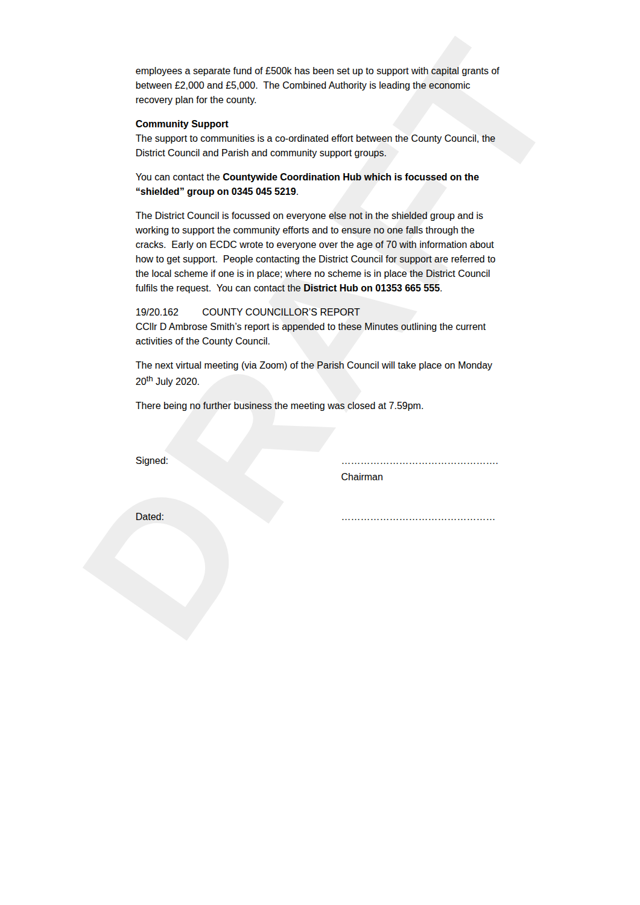DRAFT
employees a separate fund of £500k has been set up to support with capital grants of between £2,000 and £5,000. The Combined Authority is leading the economic recovery plan for the county.
Community Support
The support to communities is a co-ordinated effort between the County Council, the District Council and Parish and community support groups.
You can contact the Countywide Coordination Hub which is focussed on the “shielded” group on 0345 045 5219.
The District Council is focussed on everyone else not in the shielded group and is working to support the community efforts and to ensure no one falls through the cracks. Early on ECDC wrote to everyone over the age of 70 with information about how to get support. People contacting the District Council for support are referred to the local scheme if one is in place; where no scheme is in place the District Council fulfils the request. You can contact the District Hub on 01353 665 555.
19/20.162 COUNTY COUNCILLOR’S REPORT
CCllr D Ambrose Smith’s report is appended to these Minutes outlining the current activities of the County Council.
The next virtual meeting (via Zoom) of the Parish Council will take place on Monday 20th July 2020.
There being no further business the meeting was closed at 7.59pm.
Signed:
………………………………………….
Chairman
Dated:
…………………………………………